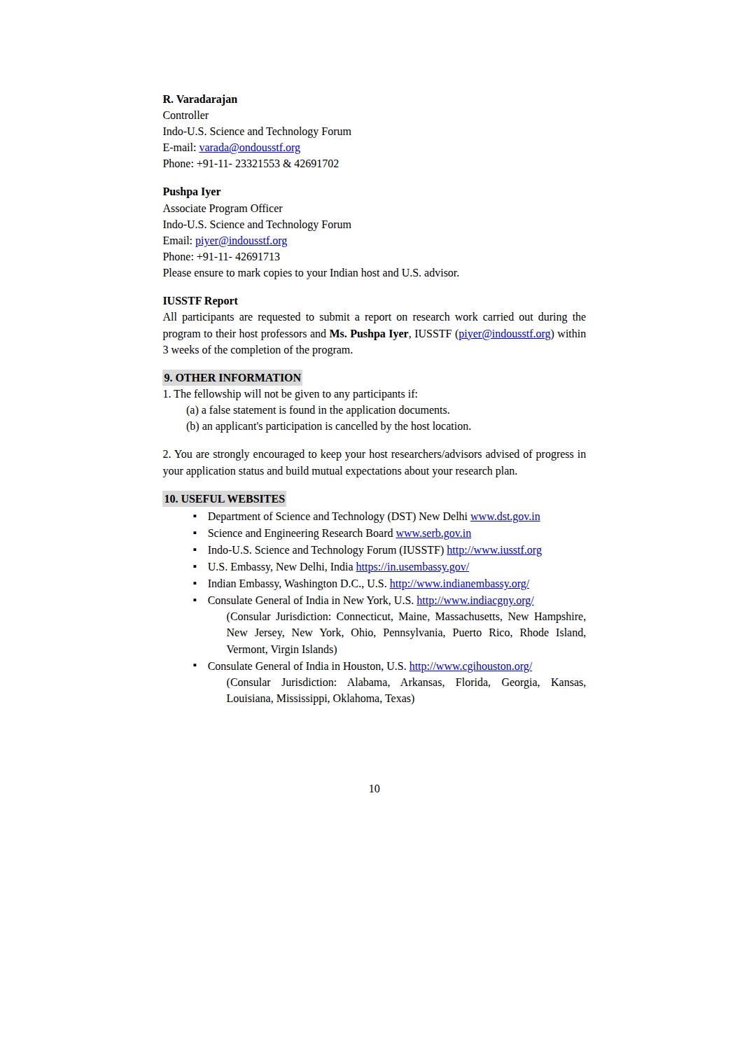R. Varadarajan
Controller
Indo-U.S. Science and Technology Forum
E-mail: varada@ondousstf.org
Phone: +91-11- 23321553 & 42691702
Pushpa Iyer
Associate Program Officer
Indo-U.S. Science and Technology Forum
Email: piyer@indousstf.org
Phone: +91-11- 42691713
Please ensure to mark copies to your Indian host and U.S. advisor.
IUSSTF Report
All participants are requested to submit a report on research work carried out during the program to their host professors and Ms. Pushpa Iyer, IUSSTF (piyer@indousstf.org) within 3 weeks of the completion of the program.
9. OTHER INFORMATION
1. The fellowship will not be given to any participants if:
(a) a false statement is found in the application documents.
(b) an applicant's participation is cancelled by the host location.
2. You are strongly encouraged to keep your host researchers/advisors advised of progress in your application status and build mutual expectations about your research plan.
10. USEFUL WEBSITES
Department of Science and Technology (DST) New Delhi www.dst.gov.in
Science and Engineering Research Board www.serb.gov.in
Indo-U.S. Science and Technology Forum (IUSSTF) http://www.iusstf.org
U.S. Embassy, New Delhi, India https://in.usembassy.gov/
Indian Embassy, Washington D.C., U.S. http://www.indianembassy.org/
Consulate General of India in New York, U.S. http://www.indiacgny.org/ (Consular Jurisdiction: Connecticut, Maine, Massachusetts, New Hampshire, New Jersey, New York, Ohio, Pennsylvania, Puerto Rico, Rhode Island, Vermont, Virgin Islands)
Consulate General of India in Houston, U.S. http://www.cgihouston.org/ (Consular Jurisdiction: Alabama, Arkansas, Florida, Georgia, Kansas, Louisiana, Mississippi, Oklahoma, Texas)
10